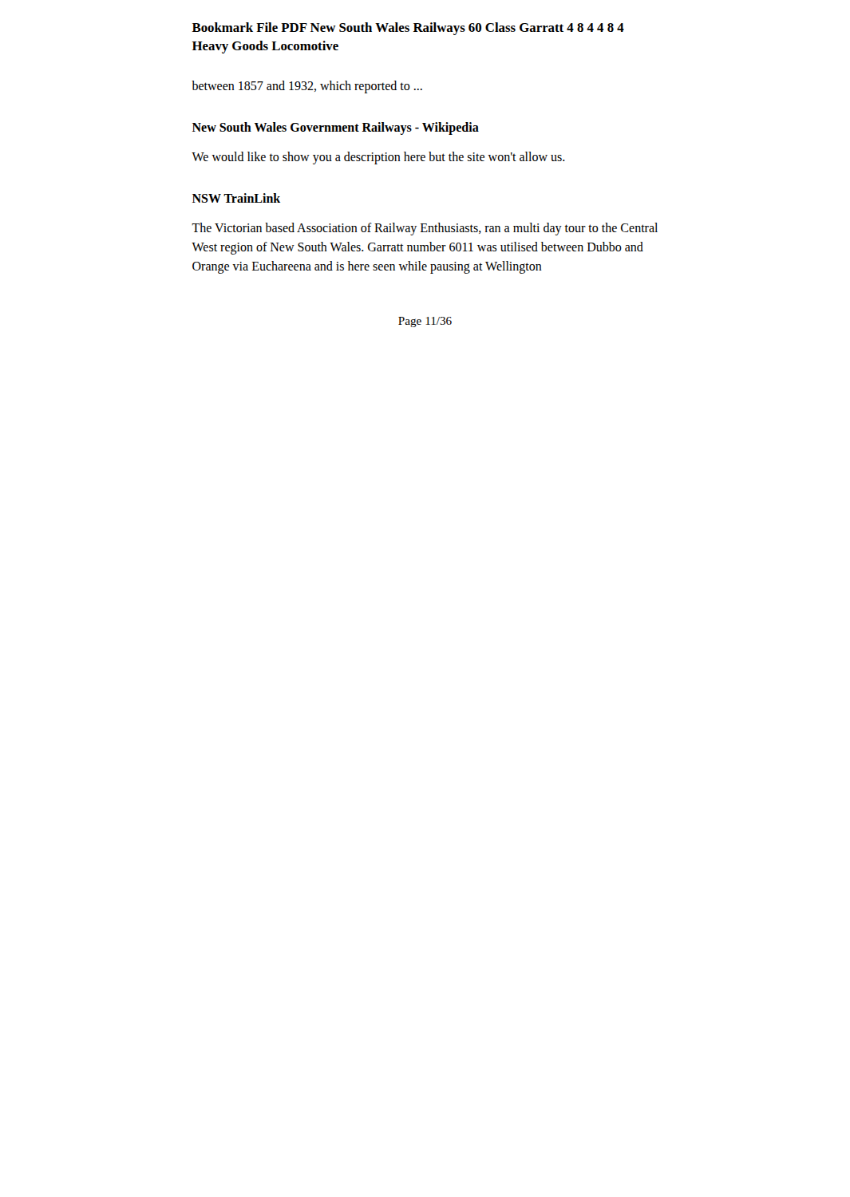Bookmark File PDF New South Wales Railways 60 Class Garratt 4 8 4 4 8 4 Heavy Goods Locomotive
between 1857 and 1932, which reported to ...
New South Wales Government Railways - Wikipedia
We would like to show you a description here but the site won't allow us.
NSW TrainLink
The Victorian based Association of Railway Enthusiasts, ran a multi day tour to the Central West region of New South Wales. Garratt number 6011 was utilised between Dubbo and Orange via Euchareena and is here seen while pausing at Wellington
Page 11/36